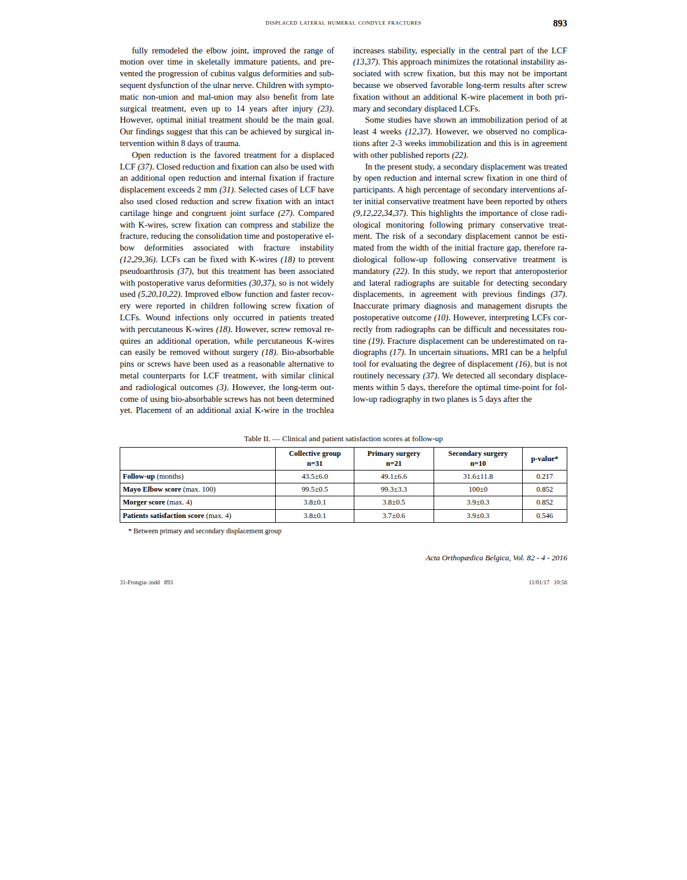displaced lateral humeral condyle fractures 893
fully remodeled the elbow joint, improved the range of motion over time in skeletally immature patients, and prevented the progression of cubitus valgus deformities and subsequent dysfunction of the ulnar nerve. Children with symptomatic non-union and mal-union may also benefit from late surgical treatment, even up to 14 years after injury (23). However, optimal initial treatment should be the main goal. Our findings suggest that this can be achieved by surgical intervention within 8 days of trauma.
Open reduction is the favored treatment for a displaced LCF (37). Closed reduction and fixation can also be used with an additional open reduction and internal fixation if fracture displacement exceeds 2 mm (31). Selected cases of LCF have also used closed reduction and screw fixation with an intact cartilage hinge and congruent joint surface (27). Compared with K-wires, screw fixation can compress and stabilize the fracture, reducing the consolidation time and postoperative elbow deformities associated with fracture instability (12,29,36). LCFs can be fixed with K-wires (18) to prevent pseudoarthrosis (37), but this treatment has been associated with postoperative varus deformities (30,37), so is not widely used (5,20,10,22). Improved elbow function and faster recovery were reported in children following screw fixation of LCFs. Wound infections only occurred in patients treated with percutaneous K-wires (18). However, screw removal requires an additional operation, while percutaneous K-wires can easily be removed without surgery (18). Bio-absorbable pins or screws have been used as a reasonable alternative to metal counterparts for LCF treatment, with similar clinical and radiological outcomes (3). However, the long-term outcome of using bio-absorbable screws has not been determined yet. Placement of an additional axial K-wire in the trochlea increases stability, especially in the central part of the LCF (13,37). This approach minimizes the rotational instability associated with screw fixation, but this may not be important because we observed favorable long-term results after screw fixation without an additional K-wire placement in both primary and secondary displaced LCFs.
Some studies have shown an immobilization period of at least 4 weeks (12,37). However, we observed no complications after 2-3 weeks immobilization and this is in agreement with other published reports (22).
In the present study, a secondary displacement was treated by open reduction and internal screw fixation in one third of participants. A high percentage of secondary interventions after initial conservative treatment have been reported by others (9,12,22,34,37). This highlights the importance of close radiological monitoring following primary conservative treatment. The risk of a secondary displacement cannot be estimated from the width of the initial fracture gap, therefore radiological follow-up following conservative treatment is mandatory (22). In this study, we report that anteroposterior and lateral radiographs are suitable for detecting secondary displacements, in agreement with previous findings (37). Inaccurate primary diagnosis and management disrupts the postoperative outcome (10). However, interpreting LCFs correctly from radiographs can be difficult and necessitates routine (19). Fracture displacement can be underestimated on radiographs (17). In uncertain situations, MRI can be a helpful tool for evaluating the degree of displacement (16), but is not routinely necessary (37). We detected all secondary displacements within 5 days, therefore the optimal time-point for follow-up radiography in two planes is 5 days after the
Table II. — Clinical and patient satisfaction scores at follow-up
| | Collective group n=31 | Primary surgery n=21 | Secondary surgery n=10 | p-value* |
| --- | --- | --- | --- | --- |
| Follow-up (months) | 43.5±6.0 | 49.1±6.6 | 31.6±11.8 | 0.217 |
| Mayo Elbow score (max. 100) | 99.5±0.5 | 99.3±3.3 | 100±0 | 0.852 |
| Morger score (max. 4) | 3.8±0.1 | 3.8±0.5 | 3.9±0.3 | 0.852 |
| Patients satisfaction score (max. 4) | 3.8±0.1 | 3.7±0.6 | 3.9±0.3 | 0.546 |
* Between primary and secondary displacement group
Acta Orthopædica Belgica, Vol. 82 - 4 - 2016
31-Frongia-.indd 893 11/01/17 10:56